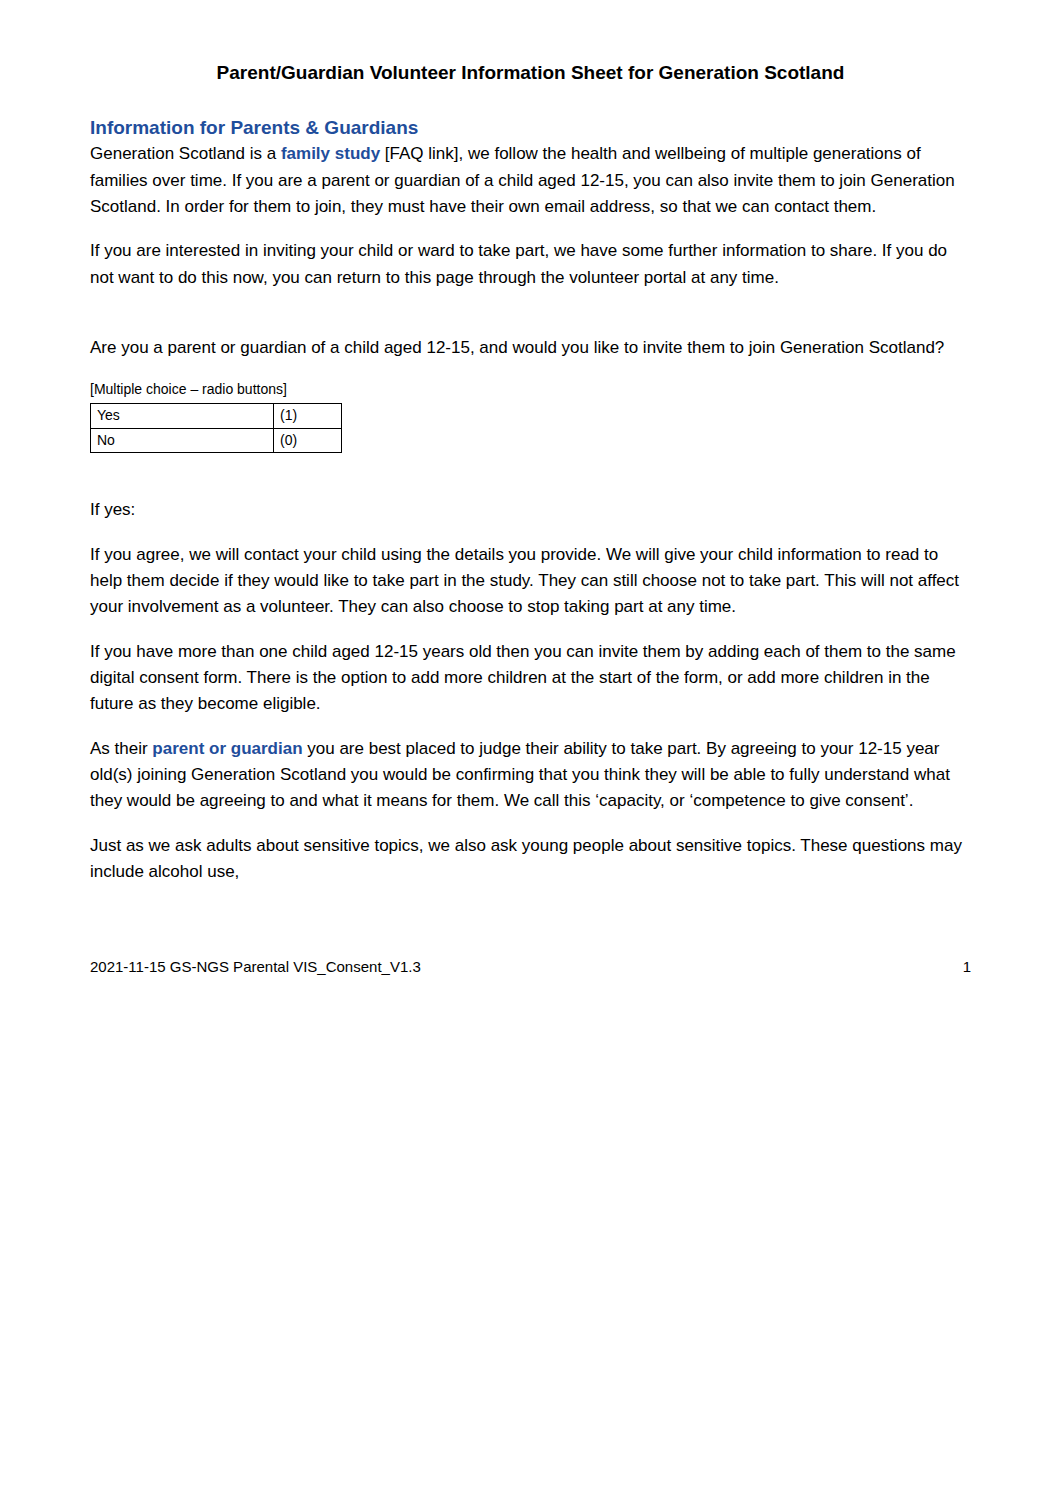Parent/Guardian Volunteer Information Sheet for Generation Scotland
Information for Parents & Guardians
Generation Scotland is a family study [FAQ link], we follow the health and wellbeing of multiple generations of families over time. If you are a parent or guardian of a child aged 12-15, you can also invite them to join Generation Scotland. In order for them to join, they must have their own email address, so that we can contact them.
If you are interested in inviting your child or ward to take part, we have some further information to share. If you do not want to do this now, you can return to this page through the volunteer portal at any time.
Are you a parent or guardian of a child aged 12-15, and would you like to invite them to join Generation Scotland?
[Multiple choice – radio buttons]
| Yes | (1) |
| No | (0) |
If yes:
If you agree, we will contact your child using the details you provide. We will give your child information to read to help them decide if they would like to take part in the study. They can still choose not to take part. This will not affect your involvement as a volunteer. They can also choose to stop taking part at any time.
If you have more than one child aged 12-15 years old then you can invite them by adding each of them to the same digital consent form. There is the option to add more children at the start of the form, or add more children in the future as they become eligible.
As their parent or guardian you are best placed to judge their ability to take part. By agreeing to your 12-15 year old(s) joining Generation Scotland you would be confirming that you think they will be able to fully understand what they would be agreeing to and what it means for them. We call this ‘capacity, or ‘competence to give consent’.
Just as we ask adults about sensitive topics, we also ask young people about sensitive topics. These questions may include alcohol use,
2021-11-15 GS-NGS Parental VIS_Consent_V1.3 1